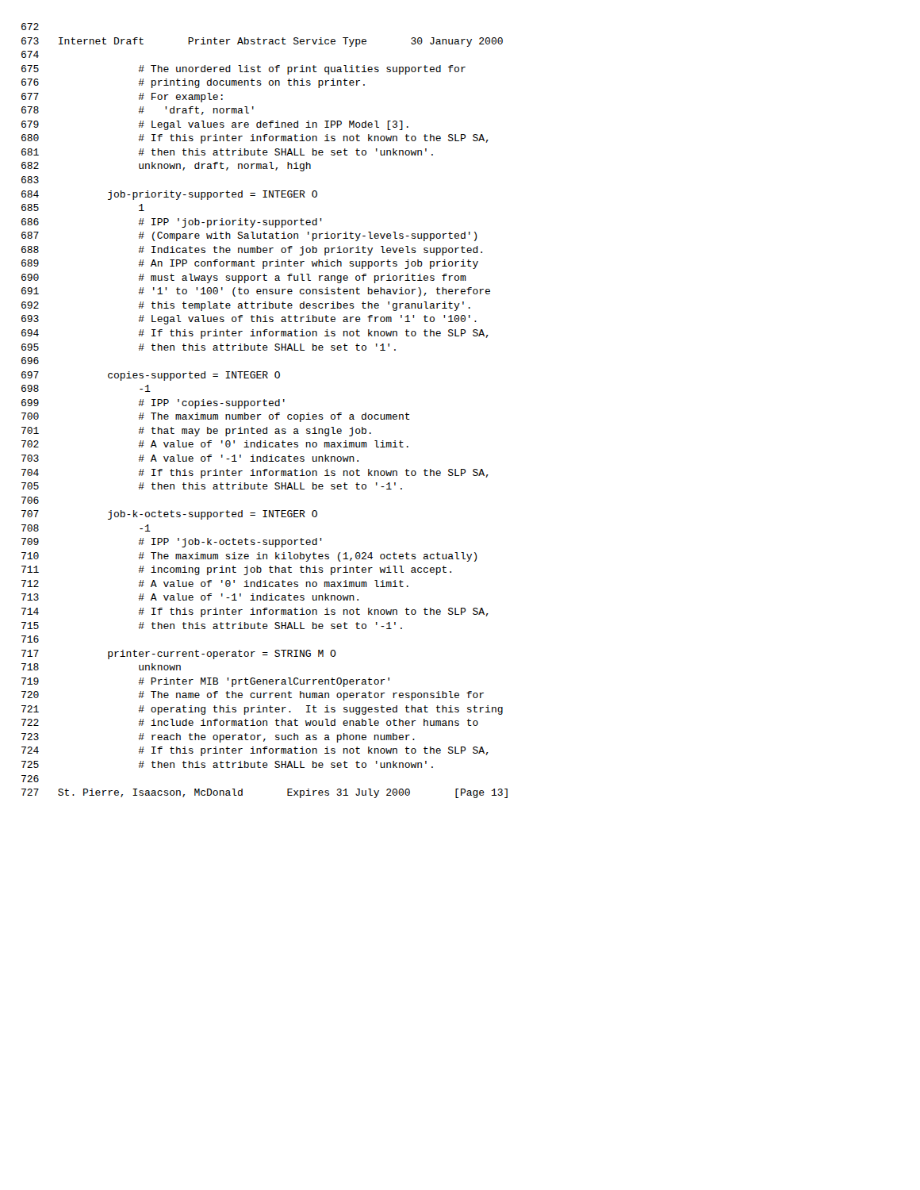672
673   Internet Draft       Printer Abstract Service Type       30 January 2000
674
675                # The unordered list of print qualities supported for
676                # printing documents on this printer.
677                # For example:
678                #   'draft, normal'
679                # Legal values are defined in IPP Model [3].
680                # If this printer information is not known to the SLP SA,
681                # then this attribute SHALL be set to 'unknown'.
682                unknown, draft, normal, high
683
684           job-priority-supported = INTEGER O
685                1
686                # IPP 'job-priority-supported'
687                # (Compare with Salutation 'priority-levels-supported')
688                # Indicates the number of job priority levels supported.
689                # An IPP conformant printer which supports job priority
690                # must always support a full range of priorities from
691                # '1' to '100' (to ensure consistent behavior), therefore
692                # this template attribute describes the 'granularity'.
693                # Legal values of this attribute are from '1' to '100'.
694                # If this printer information is not known to the SLP SA,
695                # then this attribute SHALL be set to '1'.
696
697           copies-supported = INTEGER O
698                -1
699                # IPP 'copies-supported'
700                # The maximum number of copies of a document
701                # that may be printed as a single job.
702                # A value of '0' indicates no maximum limit.
703                # A value of '-1' indicates unknown.
704                # If this printer information is not known to the SLP SA,
705                # then this attribute SHALL be set to '-1'.
706
707           job-k-octets-supported = INTEGER O
708                -1
709                # IPP 'job-k-octets-supported'
710                # The maximum size in kilobytes (1,024 octets actually)
711                # incoming print job that this printer will accept.
712                # A value of '0' indicates no maximum limit.
713                # A value of '-1' indicates unknown.
714                # If this printer information is not known to the SLP SA,
715                # then this attribute SHALL be set to '-1'.
716
717           printer-current-operator = STRING M O
718                unknown
719                # Printer MIB 'prtGeneralCurrentOperator'
720                # The name of the current human operator responsible for
721                # operating this printer.  It is suggested that this string
722                # include information that would enable other humans to
723                # reach the operator, such as a phone number.
724                # If this printer information is not known to the SLP SA,
725                # then this attribute SHALL be set to 'unknown'.
726
727   St. Pierre, Isaacson, McDonald       Expires 31 July 2000       [Page 13]